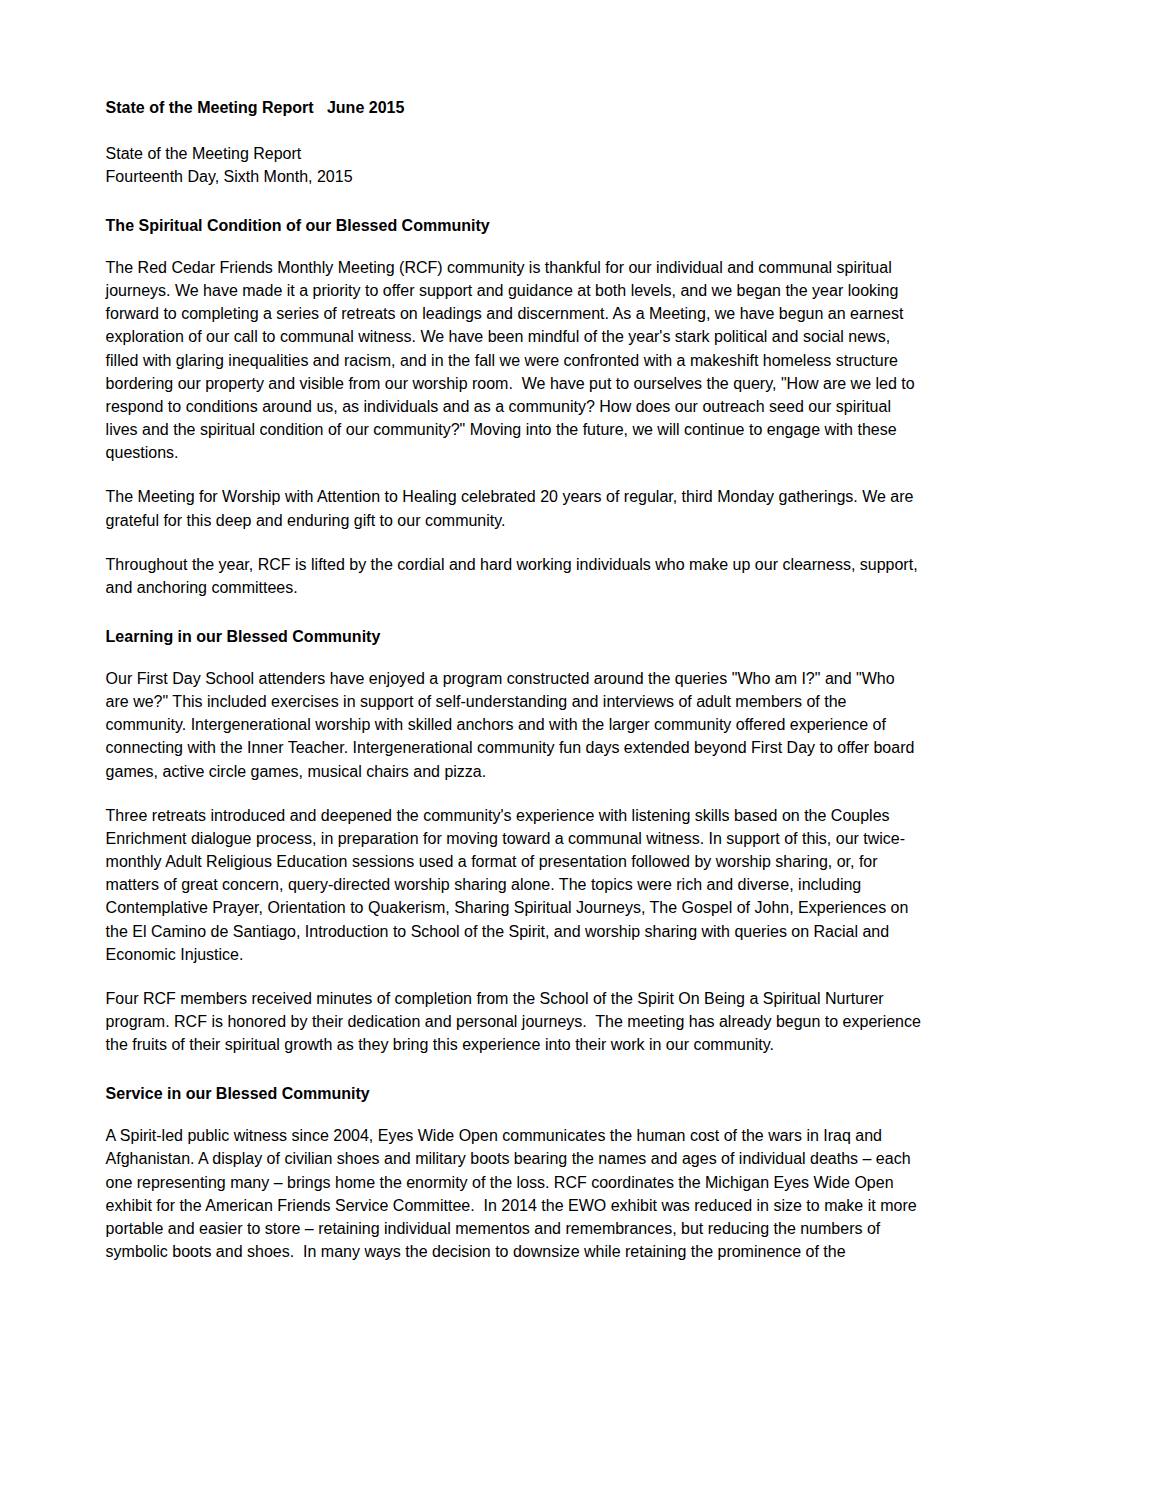State of the Meeting Report June 2015
State of the Meeting Report
Fourteenth Day, Sixth Month, 2015
The Spiritual Condition of our Blessed Community
The Red Cedar Friends Monthly Meeting (RCF) community is thankful for our individual and communal spiritual journeys. We have made it a priority to offer support and guidance at both levels, and we began the year looking forward to completing a series of retreats on leadings and discernment. As a Meeting, we have begun an earnest exploration of our call to communal witness. We have been mindful of the year's stark political and social news, filled with glaring inequalities and racism, and in the fall we were confronted with a makeshift homeless structure bordering our property and visible from our worship room. We have put to ourselves the query, "How are we led to respond to conditions around us, as individuals and as a community? How does our outreach seed our spiritual lives and the spiritual condition of our community?" Moving into the future, we will continue to engage with these questions.
The Meeting for Worship with Attention to Healing celebrated 20 years of regular, third Monday gatherings. We are grateful for this deep and enduring gift to our community.
Throughout the year, RCF is lifted by the cordial and hard working individuals who make up our clearness, support, and anchoring committees.
Learning in our Blessed Community
Our First Day School attenders have enjoyed a program constructed around the queries "Who am I?" and "Who are we?" This included exercises in support of self-understanding and interviews of adult members of the community. Intergenerational worship with skilled anchors and with the larger community offered experience of connecting with the Inner Teacher. Intergenerational community fun days extended beyond First Day to offer board games, active circle games, musical chairs and pizza.
Three retreats introduced and deepened the community's experience with listening skills based on the Couples Enrichment dialogue process, in preparation for moving toward a communal witness. In support of this, our twice-monthly Adult Religious Education sessions used a format of presentation followed by worship sharing, or, for matters of great concern, query-directed worship sharing alone. The topics were rich and diverse, including Contemplative Prayer, Orientation to Quakerism, Sharing Spiritual Journeys, The Gospel of John, Experiences on the El Camino de Santiago, Introduction to School of the Spirit, and worship sharing with queries on Racial and Economic Injustice.
Four RCF members received minutes of completion from the School of the Spirit On Being a Spiritual Nurturer program. RCF is honored by their dedication and personal journeys. The meeting has already begun to experience the fruits of their spiritual growth as they bring this experience into their work in our community.
Service in our Blessed Community
A Spirit-led public witness since 2004, Eyes Wide Open communicates the human cost of the wars in Iraq and Afghanistan. A display of civilian shoes and military boots bearing the names and ages of individual deaths – each one representing many – brings home the enormity of the loss. RCF coordinates the Michigan Eyes Wide Open exhibit for the American Friends Service Committee. In 2014 the EWO exhibit was reduced in size to make it more portable and easier to store – retaining individual mementos and remembrances, but reducing the numbers of symbolic boots and shoes. In many ways the decision to downsize while retaining the prominence of the